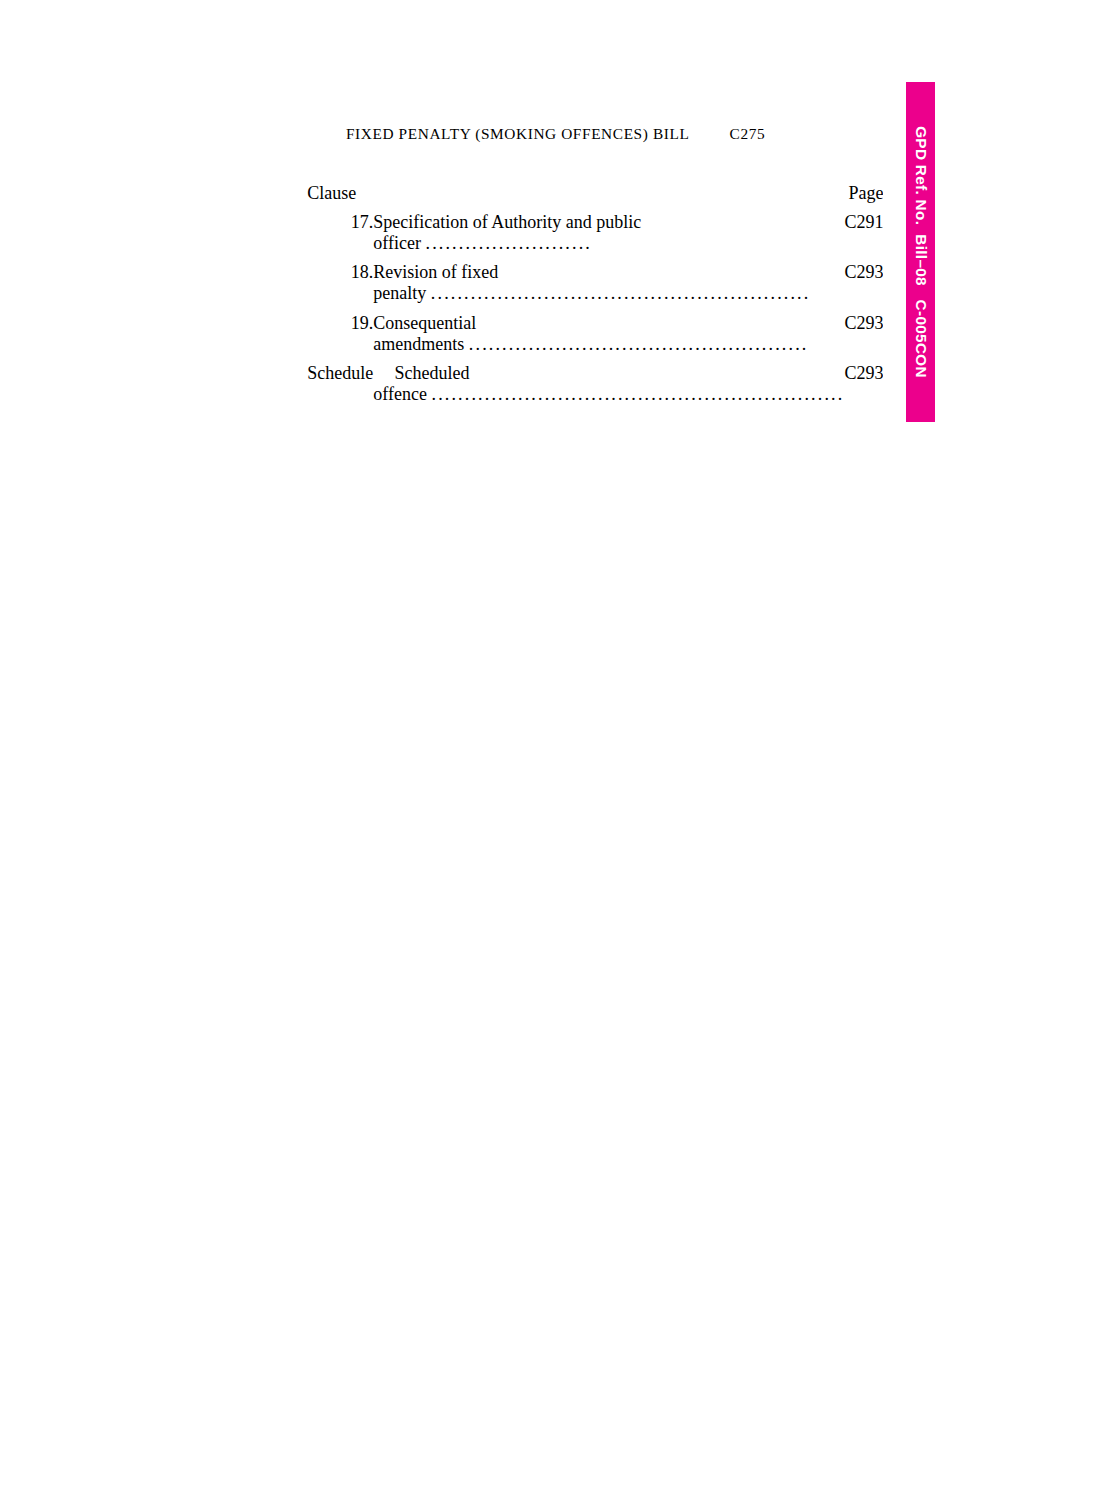GPD Ref. No. Bill–08 C-005CON
FIXED PENALTY (SMOKING OFFENCES) BILL C275
| Clause | | Page |
| 17. | Specification of Authority and public officer ......................... | C291 |
| 18. | Revision of fixed penalty ......................................................... | C293 |
| 19. | Consequential amendments ................................................... | C293 |
| Schedule | Scheduled offence .............................................................. | C293 |